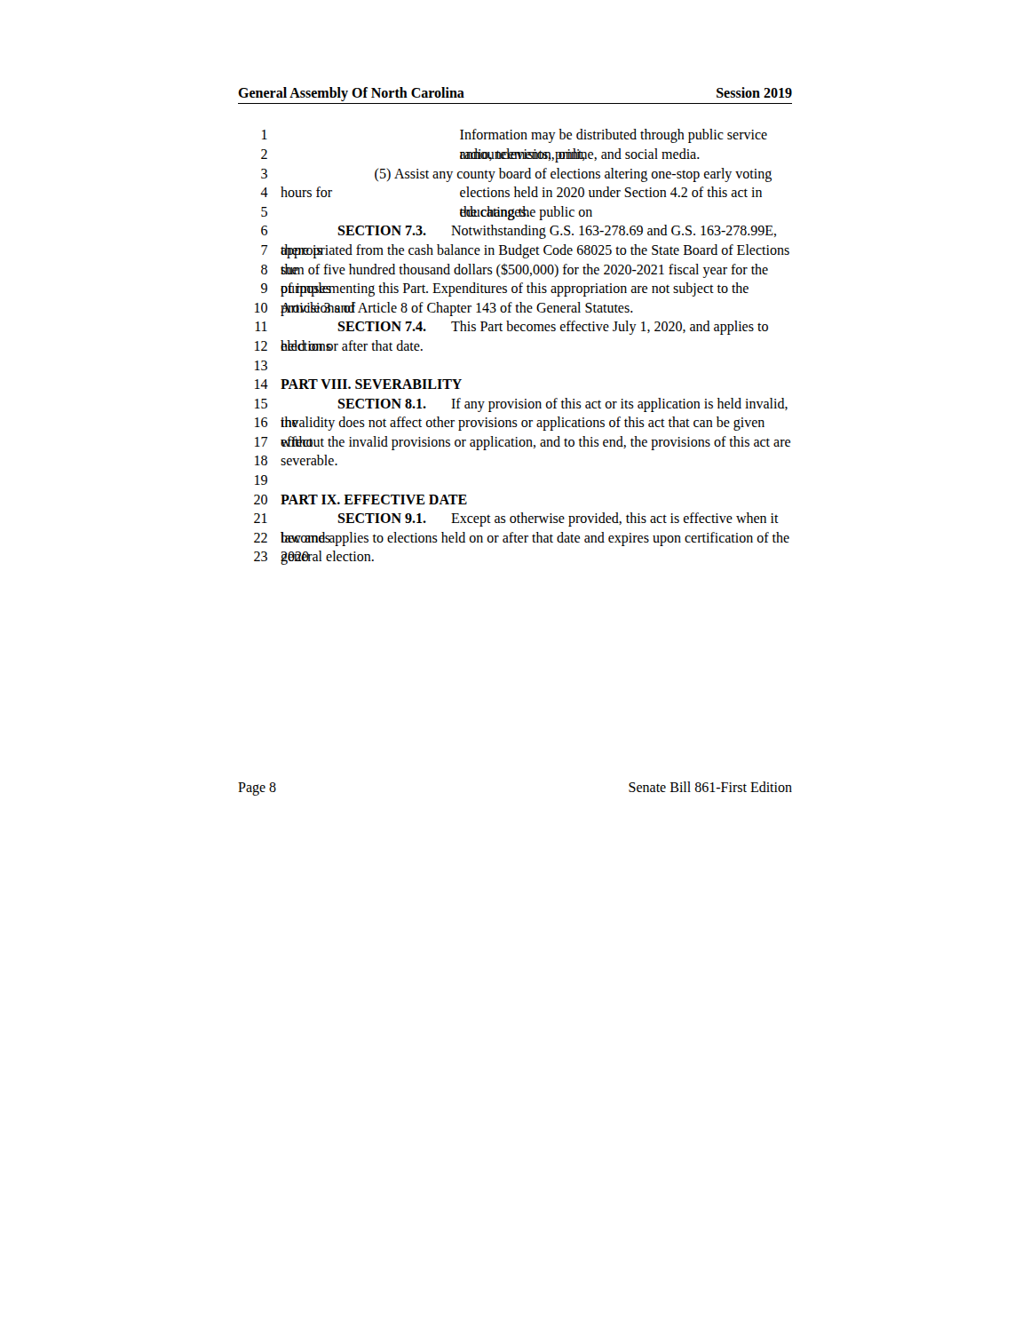General Assembly Of North Carolina Session 2019
1
2
3
4
5
6
7
8
9
10
11
12
13
14
15
16
17
18
19
20
21
22
23
Information may be distributed through public service announcements, print,
radio, television, online, and social media.
(5) Assist any county board of elections altering one-stop early voting hours for
elections held in 2020 under Section 4.2 of this act in educating the public on
the changes.
SECTION 7.3. Notwithstanding G.S. 163-278.69 and G.S. 163-278.99E, there is
appropriated from the cash balance in Budget Code 68025 to the State Board of Elections the
sum of five hundred thousand dollars ($500,000) for the 2020-2021 fiscal year for the purposes
of implementing this Part. Expenditures of this appropriation are not subject to the provisions of
Article 3 and Article 8 of Chapter 143 of the General Statutes.
SECTION 7.4. This Part becomes effective July 1, 2020, and applies to elections
held on or after that date.
PART VIII. SEVERABILITY
SECTION 8.1. If any provision of this act or its application is held invalid, the
invalidity does not affect other provisions or applications of this act that can be given effect
without the invalid provisions or application, and to this end, the provisions of this act are
severable.
PART IX. EFFECTIVE DATE
SECTION 9.1. Except as otherwise provided, this act is effective when it becomes
law and applies to elections held on or after that date and expires upon certification of the 2020
general election.
Page 8 Senate Bill 861-First Edition